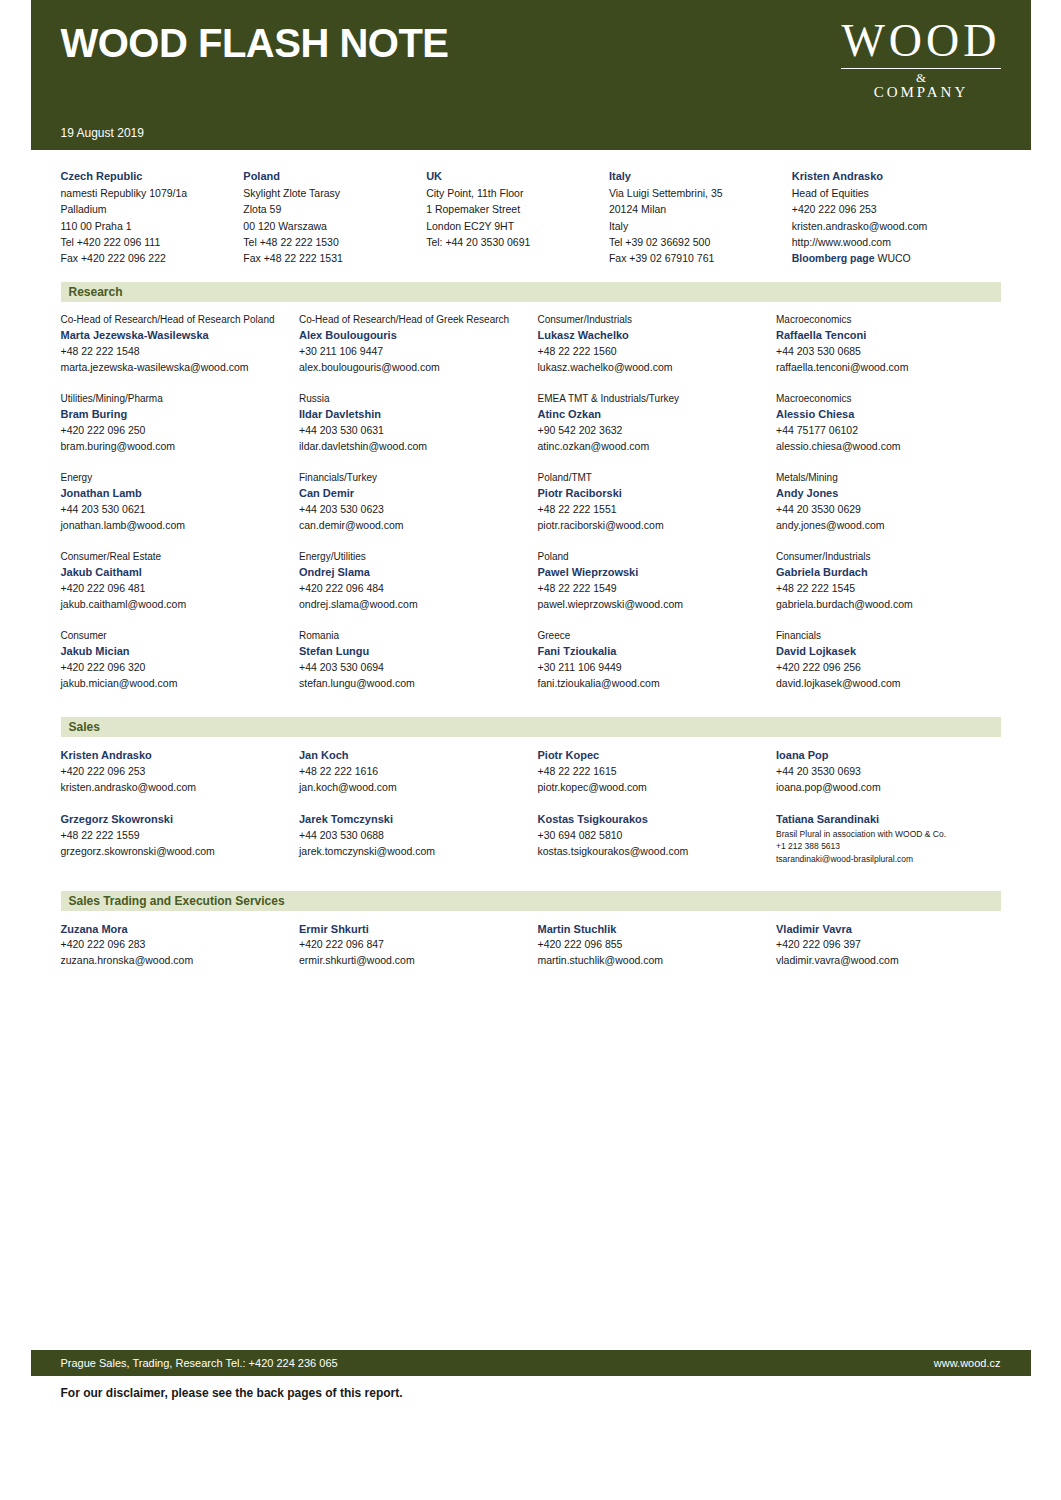WOOD FLASH NOTE
19 August 2019
WOOD
&
COMPANY
Czech Republic
namesti Republiky 1079/1a
Palladium
110 00 Praha 1
Tel +420 222 096 111
Fax +420 222 096 222
Poland
Skylight Zlote Tarasy
Zlota 59
00 120 Warszawa
Tel +48 22 222 1530
Fax +48 22 222 1531
UK
City Point, 11th Floor
1 Ropemaker Street
London EC2Y 9HT
Tel: +44 20 3530 0691
Italy
Via Luigi Settembrini, 35
20124 Milan
Italy
Tel +39 02 36692 500
Fax +39 02 67910 761
Kristen Andrasko
Head of Equities
+420 222 096 253
kristen.andrasko@wood.com
http://www.wood.com
Bloomberg page WUCO
Research
Co-Head of Research/Head of Research Poland
Marta Jezewska-Wasilewska
+48 22 222 1548
marta.jezewska-wasilewska@wood.com
Co-Head of Research/Head of Greek Research
Alex Boulougouris
+30 211 106 9447
alex.boulougouris@wood.com
Consumer/Industrials
Lukasz Wachelko
+48 22 222 1560
lukasz.wachelko@wood.com
Macroeconomics
Raffaella Tenconi
+44 203 530 0685
raffaella.tenconi@wood.com
Utilities/Mining/Pharma
Bram Buring
+420 222 096 250
bram.buring@wood.com
Russia
Ildar Davletshin
+44 203 530 0631
ildar.davletshin@wood.com
EMEA TMT & Industrials/Turkey
Atinc Ozkan
+90 542 202 3632
atinc.ozkan@wood.com
Macroeconomics
Alessio Chiesa
+44 75177 06102
alessio.chiesa@wood.com
Energy
Jonathan Lamb
+44 203 530 0621
jonathan.lamb@wood.com
Financials/Turkey
Can Demir
+44 203 530 0623
can.demir@wood.com
Poland/TMT
Piotr Raciborski
+48 22 222 1551
piotr.raciborski@wood.com
Metals/Mining
Andy Jones
+44 20 3530 0629
andy.jones@wood.com
Consumer/Real Estate
Jakub Caithaml
+420 222 096 481
jakub.caithaml@wood.com
Energy/Utilities
Ondrej Slama
+420 222 096 484
ondrej.slama@wood.com
Poland
Pawel Wieprzowski
+48 22 222 1549
pawel.wieprzowski@wood.com
Consumer/Industrials
Gabriela Burdach
+48 22 222 1545
gabriela.burdach@wood.com
Consumer
Jakub Mician
+420 222 096 320
jakub.mician@wood.com
Romania
Stefan Lungu
+44 203 530 0694
stefan.lungu@wood.com
Greece
Fani Tzioukalia
+30 211 106 9449
fani.tzioukalia@wood.com
Financials
David Lojkasek
+420 222 096 256
david.lojkasek@wood.com
Sales
Kristen Andrasko
+420 222 096 253
kristen.andrasko@wood.com
Jan Koch
+48 22 222 1616
jan.koch@wood.com
Piotr Kopec
+48 22 222 1615
piotr.kopec@wood.com
Ioana Pop
+44 20 3530 0693
ioana.pop@wood.com
Grzegorz Skowronski
+48 22 222 1559
grzegorz.skowronski@wood.com
Jarek Tomczynski
+44 203 530 0688
jarek.tomczynski@wood.com
Kostas Tsigkourakos
+30 694 082 5810
kostas.tsigkourakos@wood.com
Tatiana Sarandinaki
Brasil Plural in association with WOOD & Co.
+1 212 388 5613
tsarandinaki@wood-brasilplural.com
Sales Trading and Execution Services
Zuzana Mora
+420 222 096 283
zuzana.hronska@wood.com
Ermir Shkurti
+420 222 096 847
ermir.shkurti@wood.com
Martin Stuchlik
+420 222 096 855
martin.stuchlik@wood.com
Vladimir Vavra
+420 222 096 397
vladimir.vavra@wood.com
Prague Sales, Trading, Research Tel.: +420 224 236 065
www.wood.cz
For our disclaimer, please see the back pages of this report.